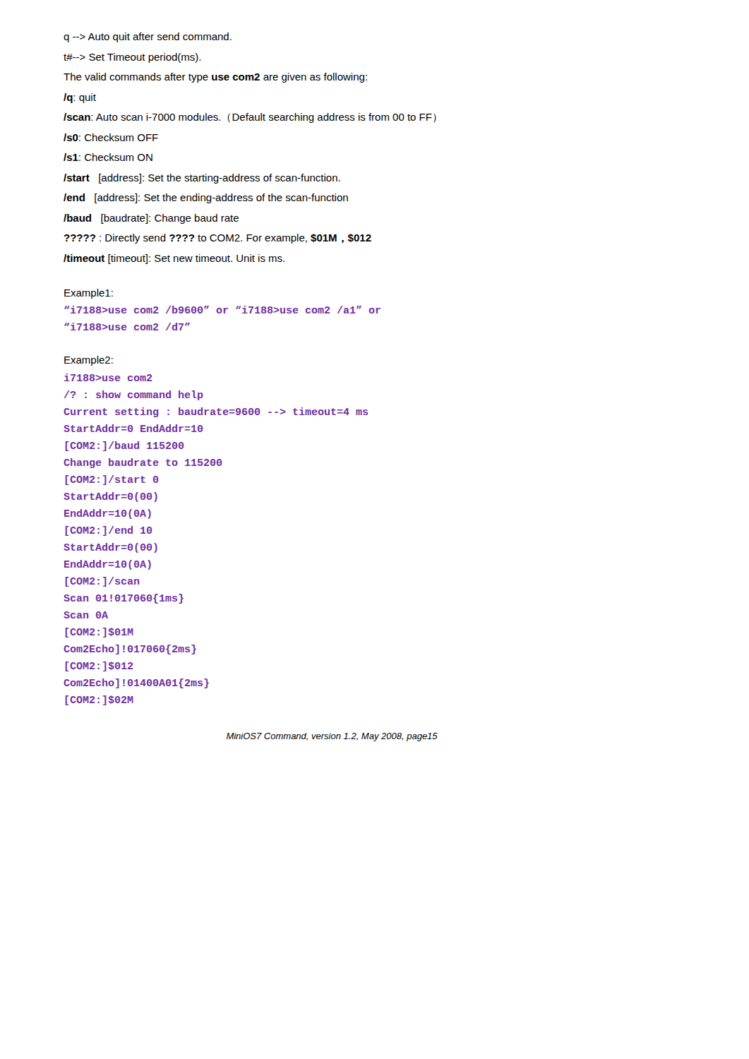q --> Auto quit after send command.
t#--> Set Timeout period(ms).
The valid commands after type use com2 are given as following:
/q: quit
/scan: Auto scan i-7000 modules.（Default searching address is from 00 to FF）
/s0: Checksum OFF
/s1: Checksum ON
/start [address]: Set the starting-address of scan-function.
/end [address]: Set the ending-address of the scan-function
/baud [baudrate]: Change baud rate
????? : Directly send ???? to COM2. For example, $01M，$012
/timeout [timeout]: Set new timeout. Unit is ms.
Example1:
“i7188>use com2 /b9600” or “i7188>use com2 /a1” or
“i7188>use com2 /d7”
Example2:
i7188>use com2
/? : show command help
Current setting : baudrate=9600 --> timeout=4 ms
StartAddr=0 EndAddr=10
[COM2:]/baud 115200
Change baudrate to 115200
[COM2:]/start 0
StartAddr=0(00)
EndAddr=10(0A)
[COM2:]/end 10
StartAddr=0(00)
EndAddr=10(0A)
[COM2:]/scan
Scan 01!017060{1ms}
Scan 0A
[COM2:]$01M
Com2Echo]!017060{2ms}
[COM2:]$012
Com2Echo]!01400A01{2ms}
[COM2:]$02M
MiniOS7 Command, version 1.2, May 2008, page15